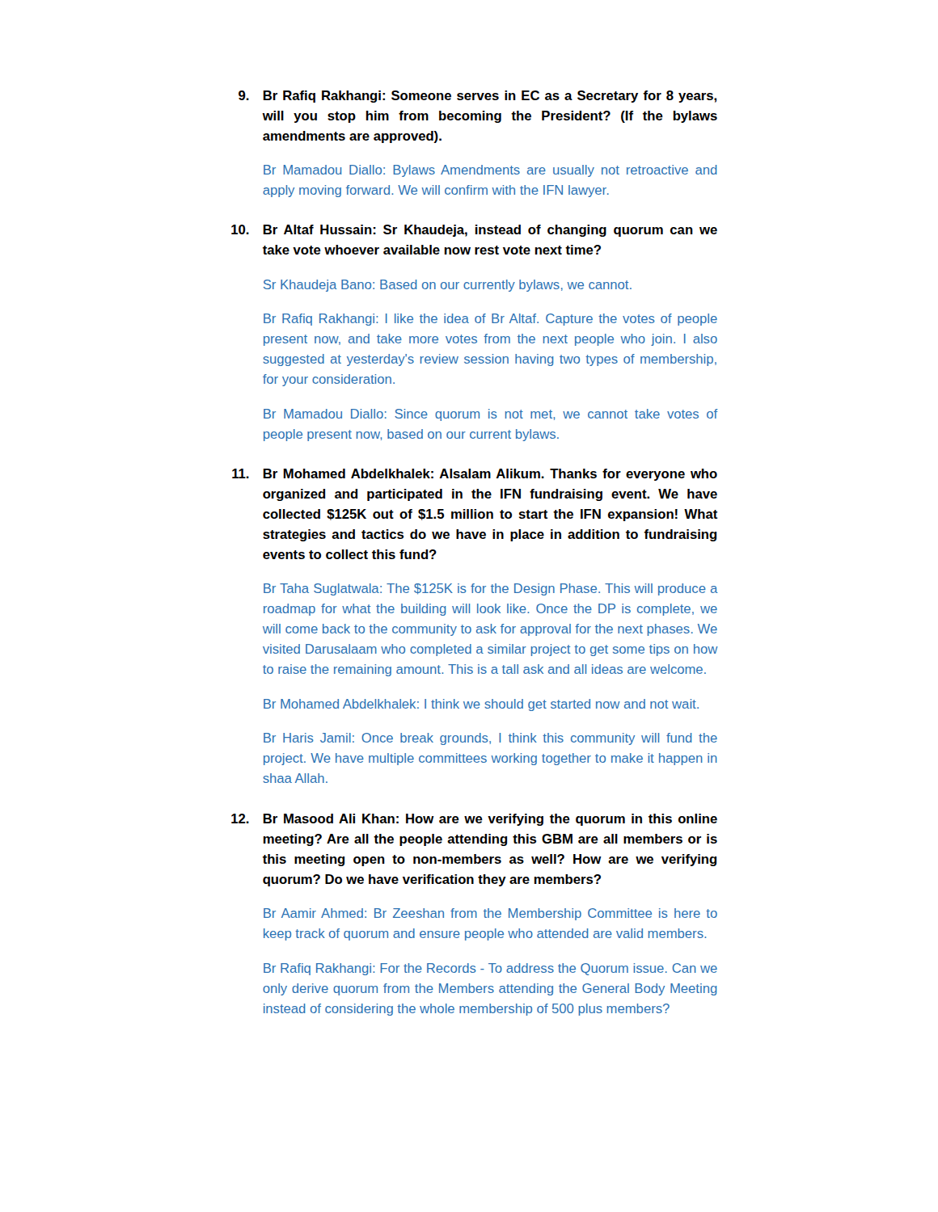Br Rafiq Rakhangi: Someone serves in EC as a Secretary for 8 years, will you stop him from becoming the President? (If the bylaws amendments are approved).
Br Mamadou Diallo: Bylaws Amendments are usually not retroactive and apply moving forward. We will confirm with the IFN lawyer.
Br Altaf Hussain: Sr Khaudeja, instead of changing quorum can we take vote whoever available now rest vote next time?
Sr Khaudeja Bano: Based on our currently bylaws, we cannot.
Br Rafiq Rakhangi: I like the idea of Br Altaf. Capture the votes of people present now, and take more votes from the next people who join. I also suggested at yesterday's review session having two types of membership, for your consideration.
Br Mamadou Diallo: Since quorum is not met, we cannot take votes of people present now, based on our current bylaws.
Br Mohamed Abdelkhalek: Alsalam Alikum. Thanks for everyone who organized and participated in the IFN fundraising event. We have collected $125K out of $1.5 million to start the IFN expansion! What strategies and tactics do we have in place in addition to fundraising events to collect this fund?
Br Taha Suglatwala: The $125K is for the Design Phase. This will produce a roadmap for what the building will look like. Once the DP is complete, we will come back to the community to ask for approval for the next phases. We visited Darusalaam who completed a similar project to get some tips on how to raise the remaining amount. This is a tall ask and all ideas are welcome.
Br Mohamed Abdelkhalek: I think we should get started now and not wait.
Br Haris Jamil: Once break grounds, I think this community will fund the project. We have multiple committees working together to make it happen in shaa Allah.
Br Masood Ali Khan: How are we verifying the quorum in this online meeting? Are all the people attending this GBM are all members or is this meeting open to non-members as well? How are we verifying quorum? Do we have verification they are members?
Br Aamir Ahmed: Br Zeeshan from the Membership Committee is here to keep track of quorum and ensure people who attended are valid members.
Br Rafiq Rakhangi: For the Records - To address the Quorum issue. Can we only derive quorum from the Members attending the General Body Meeting instead of considering the whole membership of 500 plus members?